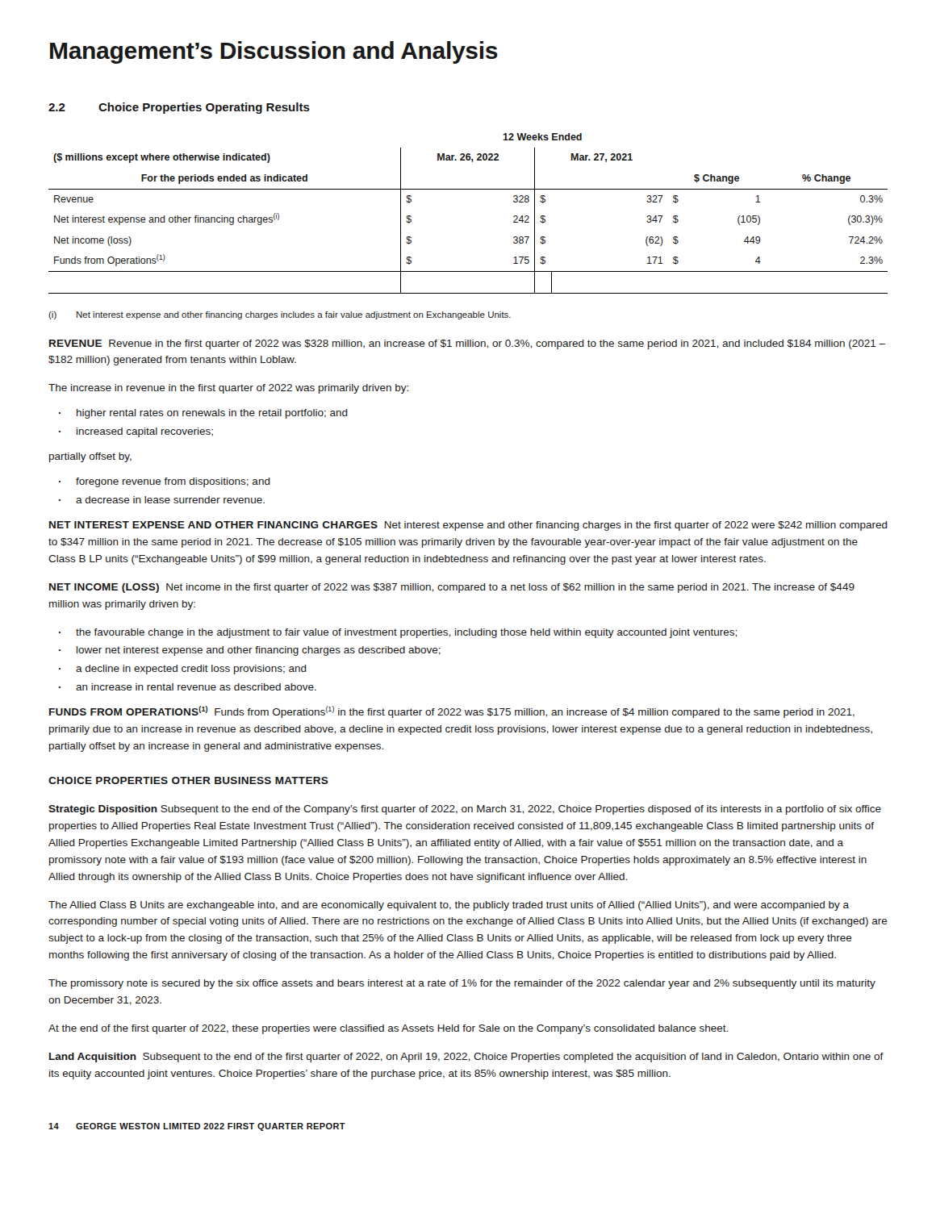Management’s Discussion and Analysis
2.2 Choice Properties Operating Results
| ($ millions except where otherwise indicated) | 12 Weeks Ended | |
| --- | --- | --- |
| Mar. 26, 2022 | Mar. 27, 2021 | | | |
| For the periods ended as indicated | | | $ Change | % Change |
| Revenue | $ | 328 | $ | 327 | $ | 1 | 0.3% |
| Net interest expense and other financing charges (i) | $ | 242 | $ | 347 | $ | (105) | (30.3)% |
| Net income (loss) | $ | 387 | $ | (62) | $ | 449 | 724.2% |
| Funds from Operations (1) | $ | 175 | $ | 171 | $ | 4 | 2.3% |
(i) Net interest expense and other financing charges includes a fair value adjustment on Exchangeable Units.
Revenue Revenue in the first quarter of 2022 was $328 million, an increase of $1 million, or 0.3%, compared to the same period in 2021, and included $184 million (2021 – $182 million) generated from tenants within Loblaw.
The increase in revenue in the first quarter of 2022 was primarily driven by:
higher rental rates on renewals in the retail portfolio; and
increased capital recoveries;
partially offset by,
foregone revenue from dispositions; and
a decrease in lease surrender revenue.
Net interest expense and other financing charges Net interest expense and other financing charges in the first quarter of 2022 were $242 million compared to $347 million in the same period in 2021. The decrease of $105 million was primarily driven by the favourable year-over-year impact of the fair value adjustment on the Class B LP units (“Exchangeable Units”) of $99 million, a general reduction in indebtedness and refinancing over the past year at lower interest rates.
Net income (loss) Net income in the first quarter of 2022 was $387 million, compared to a net loss of $62 million in the same period in 2021. The increase of $449 million was primarily driven by:
the favourable change in the adjustment to fair value of investment properties, including those held within equity accounted joint ventures;
lower net interest expense and other financing charges as described above;
a decline in expected credit loss provisions; and
an increase in rental revenue as described above.
Funds from Operations(1) Funds from Operations(1) in the first quarter of 2022 was $175 million, an increase of $4 million compared to the same period in 2021, primarily due to an increase in revenue as described above, a decline in expected credit loss provisions, lower interest expense due to a general reduction in indebtedness, partially offset by an increase in general and administrative expenses.
Choice Properties Other Business Matters
Strategic Disposition Subsequent to the end of the Company’s first quarter of 2022, on March 31, 2022, Choice Properties disposed of its interests in a portfolio of six office properties to Allied Properties Real Estate Investment Trust (“Allied”). The consideration received consisted of 11,809,145 exchangeable Class B limited partnership units of Allied Properties Exchangeable Limited Partnership (“Allied Class B Units”), an affiliated entity of Allied, with a fair value of $551 million on the transaction date, and a promissory note with a fair value of $193 million (face value of $200 million). Following the transaction, Choice Properties holds approximately an 8.5% effective interest in Allied through its ownership of the Allied Class B Units. Choice Properties does not have significant influence over Allied.
The Allied Class B Units are exchangeable into, and are economically equivalent to, the publicly traded trust units of Allied (“Allied Units”), and were accompanied by a corresponding number of special voting units of Allied. There are no restrictions on the exchange of Allied Class B Units into Allied Units, but the Allied Units (if exchanged) are subject to a lock-up from the closing of the transaction, such that 25% of the Allied Class B Units or Allied Units, as applicable, will be released from lock up every three months following the first anniversary of closing of the transaction. As a holder of the Allied Class B Units, Choice Properties is entitled to distributions paid by Allied.
The promissory note is secured by the six office assets and bears interest at a rate of 1% for the remainder of the 2022 calendar year and 2% subsequently until its maturity on December 31, 2023.
At the end of the first quarter of 2022, these properties were classified as Assets Held for Sale on the Company’s consolidated balance sheet.
Land Acquisition Subsequent to the end of the first quarter of 2022, on April 19, 2022, Choice Properties completed the acquisition of land in Caledon, Ontario within one of its equity accounted joint ventures. Choice Properties’ share of the purchase price, at its 85% ownership interest, was $85 million.
14 GEORGE WESTON LIMITED 2022 FIRST QUARTER REPORT